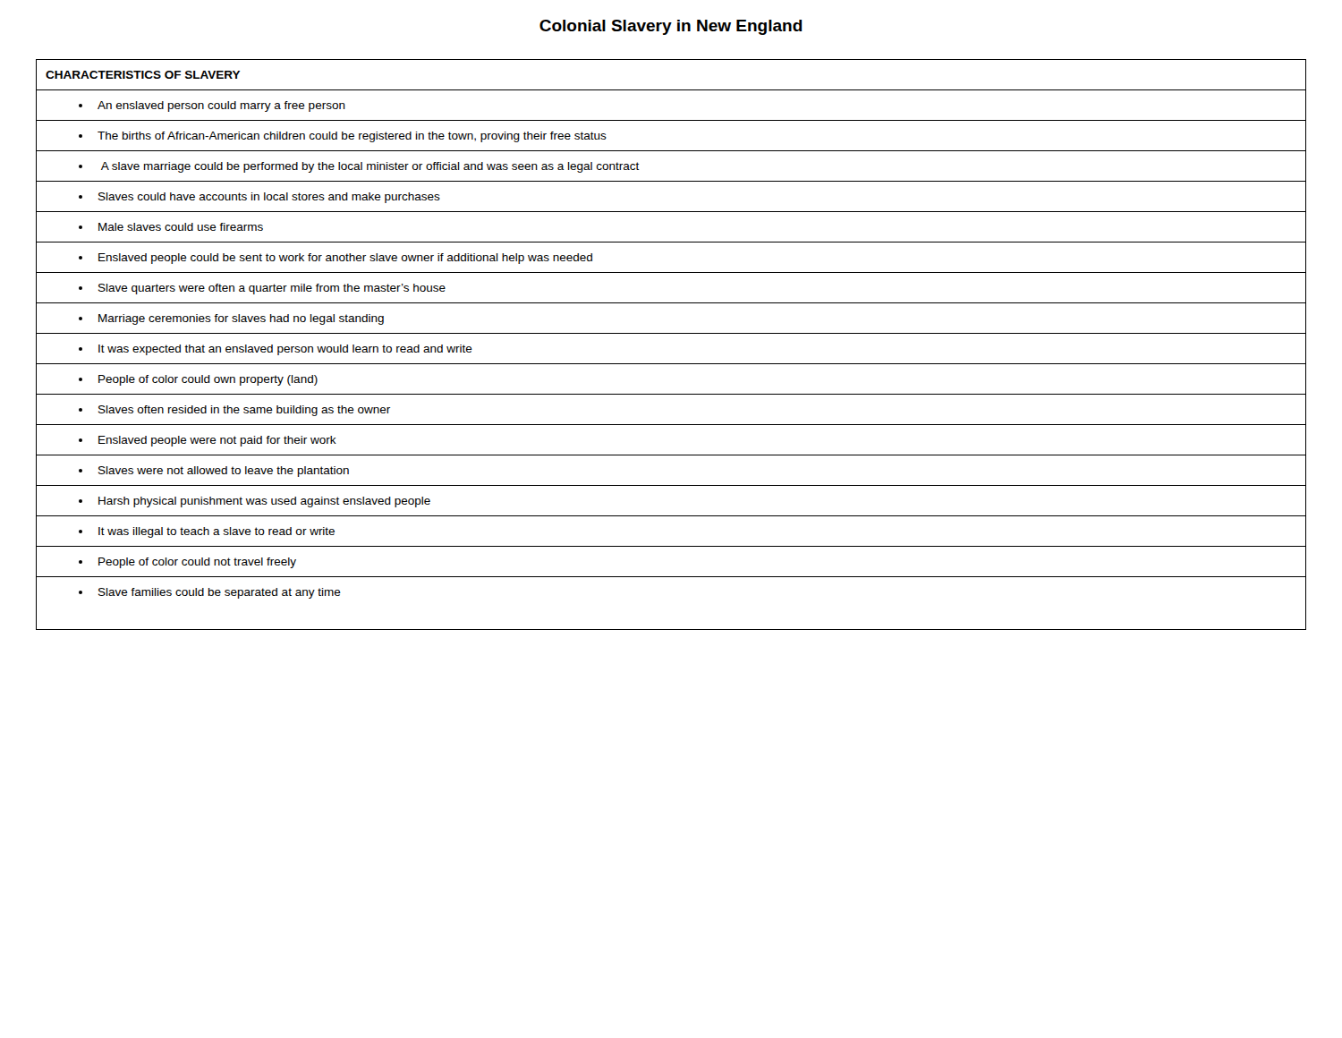Colonial Slavery in New England
| CHARACTERISTICS OF SLAVERY |
| An enslaved person could marry a free person |
| The births of African-American children could be registered in the town, proving their free status |
| A slave marriage could be performed by the local minister or official and was seen as a legal contract |
| Slaves could have accounts in local stores and make purchases |
| Male slaves could use firearms |
| Enslaved people could be sent to work for another slave owner if additional help was needed |
| Slave quarters were often a quarter mile from the master’s house |
| Marriage ceremonies for slaves had no legal standing |
| It was expected that an enslaved person would learn to read and write |
| People of color could own property (land) |
| Slaves often resided in the same building as the owner |
| Enslaved people were not paid for their work |
| Slaves were not allowed to leave the plantation |
| Harsh physical punishment was used against enslaved people |
| It was illegal to teach a slave to read or write |
| People of color could not travel freely |
| Slave families could be separated at any time |